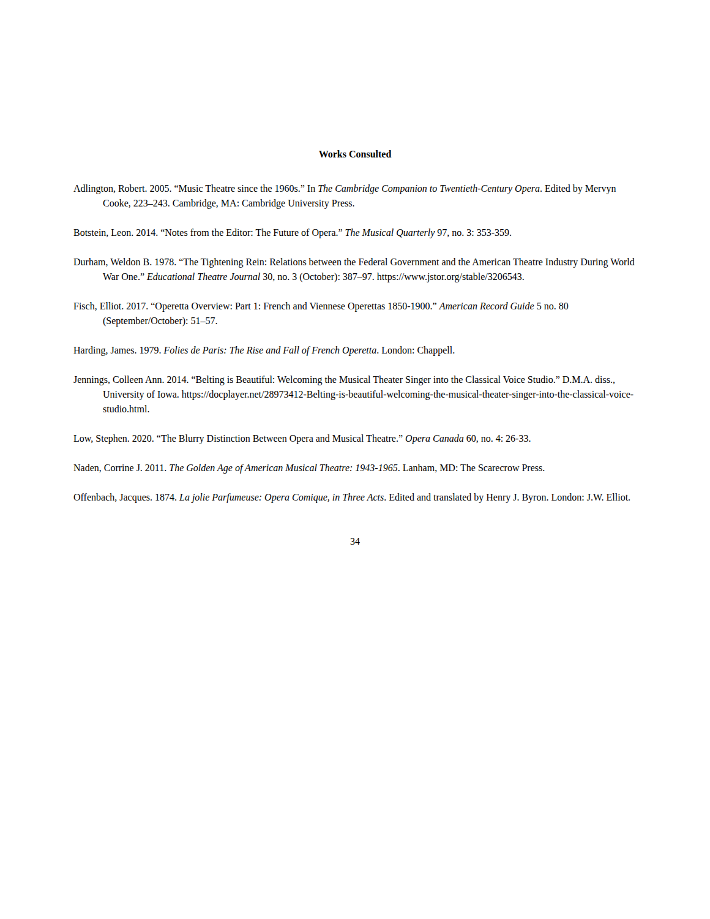Works Consulted
Adlington, Robert. 2005. “Music Theatre since the 1960s.” In The Cambridge Companion to Twentieth-Century Opera. Edited by Mervyn Cooke, 223–243. Cambridge, MA: Cambridge University Press.
Botstein, Leon. 2014. “Notes from the Editor: The Future of Opera.” The Musical Quarterly 97, no. 3: 353-359.
Durham, Weldon B. 1978. “The Tightening Rein: Relations between the Federal Government and the American Theatre Industry During World War One.” Educational Theatre Journal 30, no. 3 (October): 387–97. https://www.jstor.org/stable/3206543.
Fisch, Elliot. 2017. “Operetta Overview: Part 1: French and Viennese Operettas 1850-1900.” American Record Guide 5 no. 80 (September/October): 51–57.
Harding, James. 1979. Folies de Paris: The Rise and Fall of French Operetta. London: Chappell.
Jennings, Colleen Ann. 2014. “Belting is Beautiful: Welcoming the Musical Theater Singer into the Classical Voice Studio.” D.M.A. diss., University of Iowa. https://docplayer.net/28973412-Belting-is-beautiful-welcoming-the-musical-theater-singer-into-the-classical-voice-studio.html.
Low, Stephen. 2020. “The Blurry Distinction Between Opera and Musical Theatre.” Opera Canada 60, no. 4: 26-33.
Naden, Corrine J. 2011. The Golden Age of American Musical Theatre: 1943-1965. Lanham, MD: The Scarecrow Press.
Offenbach, Jacques. 1874. La jolie Parfumeuse: Opera Comique, in Three Acts. Edited and translated by Henry J. Byron. London: J.W. Elliot.
34